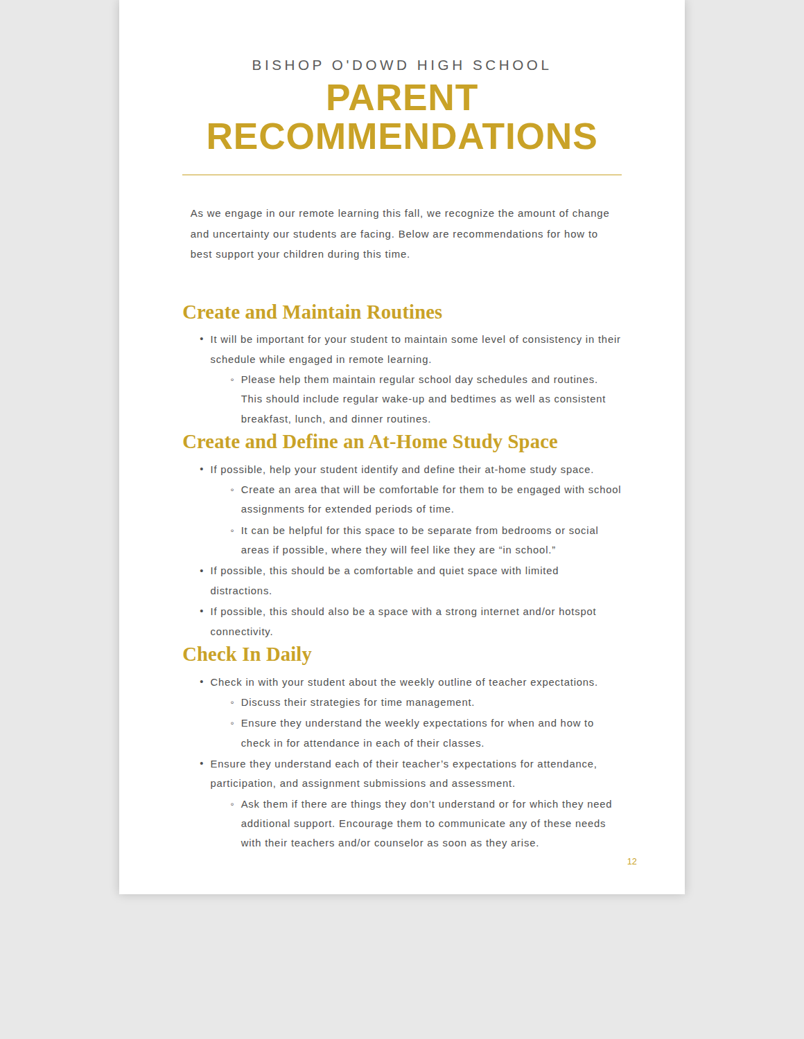Bishop O'Dowd High School
PARENT RECOMMENDATIONS
As we engage in our remote learning this fall, we recognize the amount of change and uncertainty our students are facing. Below are recommendations for how to best support your children during this time.
Create and Maintain Routines
It will be important for your student to maintain some level of consistency in their schedule while engaged in remote learning.
Please help them maintain regular school day schedules and routines. This should include regular wake-up and bedtimes as well as consistent breakfast, lunch, and dinner routines.
Create and Define an At-Home Study Space
If possible, help your student identify and define their at-home study space.
Create an area that will be comfortable for them to be engaged with school assignments for extended periods of time.
It can be helpful for this space to be separate from bedrooms or social areas if possible, where they will feel like they are “in school.”
If possible, this should be a comfortable and quiet space with limited distractions.
If possible, this should also be a space with a strong internet and/or hotspot connectivity.
Check In Daily
Check in with your student about the weekly outline of teacher expectations.
Discuss their strategies for time management.
Ensure they understand the weekly expectations for when and how to check in for attendance in each of their classes.
Ensure they understand each of their teacher’s expectations for attendance, participation, and assignment submissions and assessment.
Ask them if there are things they don’t understand or for which they need additional support. Encourage them to communicate any of these needs with their teachers and/or counselor as soon as they arise.
12